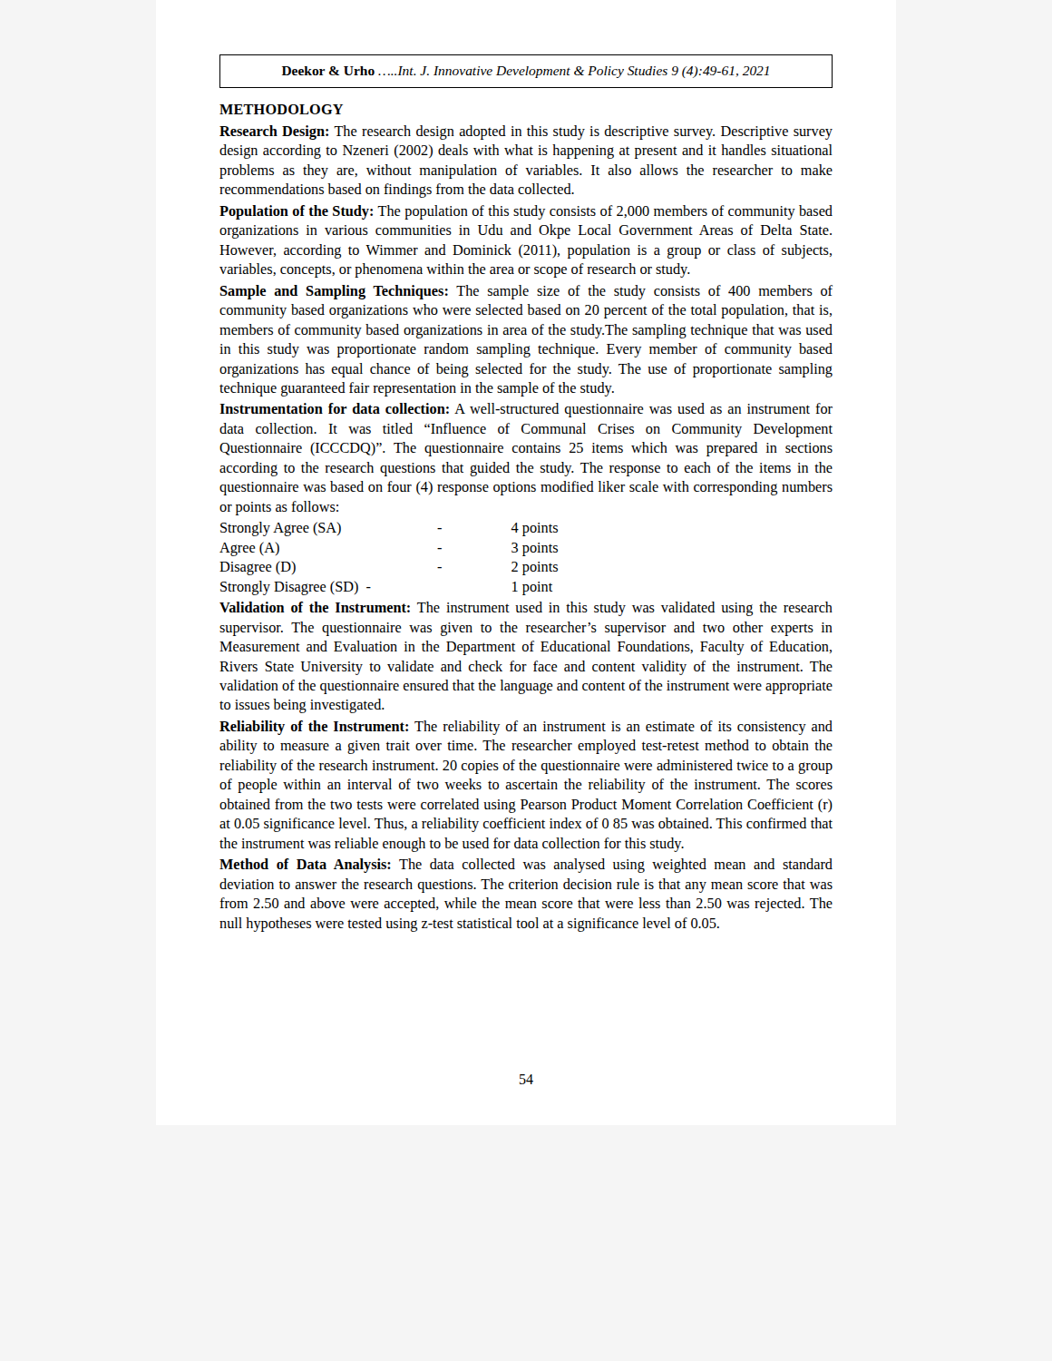Deekor & Urho …..Int. J. Innovative Development & Policy Studies 9 (4):49-61, 2021
METHODOLOGY
Research Design: The research design adopted in this study is descriptive survey. Descriptive survey design according to Nzeneri (2002) deals with what is happening at present and it handles situational problems as they are, without manipulation of variables. It also allows the researcher to make recommendations based on findings from the data collected.
Population of the Study: The population of this study consists of 2,000 members of community based organizations in various communities in Udu and Okpe Local Government Areas of Delta State. However, according to Wimmer and Dominick (2011), population is a group or class of subjects, variables, concepts, or phenomena within the area or scope of research or study.
Sample and Sampling Techniques: The sample size of the study consists of 400 members of community based organizations who were selected based on 20 percent of the total population, that is, members of community based organizations in area of the study.The sampling technique that was used in this study was proportionate random sampling technique. Every member of community based organizations has equal chance of being selected for the study. The use of proportionate sampling technique guaranteed fair representation in the sample of the study.
Instrumentation for data collection: A well-structured questionnaire was used as an instrument for data collection. It was titled “Influence of Communal Crises on Community Development Questionnaire (ICCCDQ)”. The questionnaire contains 25 items which was prepared in sections according to the research questions that guided the study. The response to each of the items in the questionnaire was based on four (4) response options modified liker scale with corresponding numbers or points as follows:
| Strongly Agree (SA) | - | 4 points |
| Agree (A) | - | 3 points |
| Disagree (D) | - | 2 points |
| Strongly Disagree (SD) - | | 1 point |
Validation of the Instrument: The instrument used in this study was validated using the research supervisor. The questionnaire was given to the researcher’s supervisor and two other experts in Measurement and Evaluation in the Department of Educational Foundations, Faculty of Education, Rivers State University to validate and check for face and content validity of the instrument. The validation of the questionnaire ensured that the language and content of the instrument were appropriate to issues being investigated.
Reliability of the Instrument: The reliability of an instrument is an estimate of its consistency and ability to measure a given trait over time. The researcher employed test-retest method to obtain the reliability of the research instrument. 20 copies of the questionnaire were administered twice to a group of people within an interval of two weeks to ascertain the reliability of the instrument. The scores obtained from the two tests were correlated using Pearson Product Moment Correlation Coefficient (r) at 0.05 significance level. Thus, a reliability coefficient index of 0 85 was obtained. This confirmed that the instrument was reliable enough to be used for data collection for this study.
Method of Data Analysis: The data collected was analysed using weighted mean and standard deviation to answer the research questions. The criterion decision rule is that any mean score that was from 2.50 and above were accepted, while the mean score that were less than 2.50 was rejected. The null hypotheses were tested using z-test statistical tool at a significance level of 0.05.
54